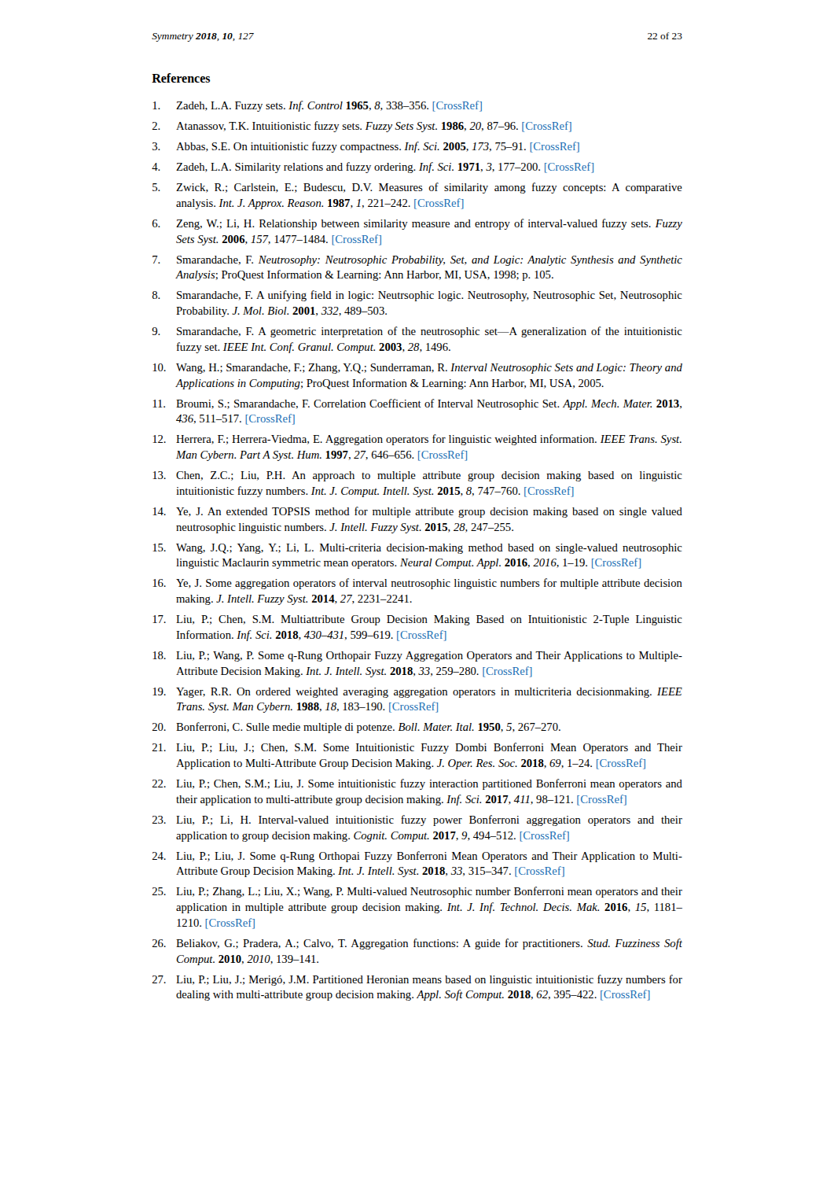Symmetry 2018, 10, 127 22 of 23
References
Zadeh, L.A. Fuzzy sets. Inf. Control 1965, 8, 338–356. CrossRef
Atanassov, T.K. Intuitionistic fuzzy sets. Fuzzy Sets Syst. 1986, 20, 87–96. CrossRef
Abbas, S.E. On intuitionistic fuzzy compactness. Inf. Sci. 2005, 173, 75–91. CrossRef
Zadeh, L.A. Similarity relations and fuzzy ordering. Inf. Sci. 1971, 3, 177–200. CrossRef
Zwick, R.; Carlstein, E.; Budescu, D.V. Measures of similarity among fuzzy concepts: A comparative analysis. Int. J. Approx. Reason. 1987, 1, 221–242. CrossRef
Zeng, W.; Li, H. Relationship between similarity measure and entropy of interval-valued fuzzy sets. Fuzzy Sets Syst. 2006, 157, 1477–1484. CrossRef
Smarandache, F. Neutrosophy: Neutrosophic Probability, Set, and Logic: Analytic Synthesis and Synthetic Analysis; ProQuest Information & Learning: Ann Harbor, MI, USA, 1998; p. 105.
Smarandache, F. A unifying field in logic: Neutrsophic logic. Neutrosophy, Neutrosophic Set, Neutrosophic Probability. J. Mol. Biol. 2001, 332, 489–503.
Smarandache, F. A geometric interpretation of the neutrosophic set—A generalization of the intuitionistic fuzzy set. IEEE Int. Conf. Granul. Comput. 2003, 28, 1496.
Wang, H.; Smarandache, F.; Zhang, Y.Q.; Sunderraman, R. Interval Neutrosophic Sets and Logic: Theory and Applications in Computing; ProQuest Information & Learning: Ann Harbor, MI, USA, 2005.
Broumi, S.; Smarandache, F. Correlation Coefficient of Interval Neutrosophic Set. Appl. Mech. Mater. 2013, 436, 511–517. CrossRef
Herrera, F.; Herrera-Viedma, E. Aggregation operators for linguistic weighted information. IEEE Trans. Syst. Man Cybern. Part A Syst. Hum. 1997, 27, 646–656. CrossRef
Chen, Z.C.; Liu, P.H. An approach to multiple attribute group decision making based on linguistic intuitionistic fuzzy numbers. Int. J. Comput. Intell. Syst. 2015, 8, 747–760. CrossRef
Ye, J. An extended TOPSIS method for multiple attribute group decision making based on single valued neutrosophic linguistic numbers. J. Intell. Fuzzy Syst. 2015, 28, 247–255.
Wang, J.Q.; Yang, Y.; Li, L. Multi-criteria decision-making method based on single-valued neutrosophic linguistic Maclaurin symmetric mean operators. Neural Comput. Appl. 2016, 2016, 1–19. CrossRef
Ye, J. Some aggregation operators of interval neutrosophic linguistic numbers for multiple attribute decision making. J. Intell. Fuzzy Syst. 2014, 27, 2231–2241.
Liu, P.; Chen, S.M. Multiattribute Group Decision Making Based on Intuitionistic 2-Tuple Linguistic Information. Inf. Sci. 2018, 430–431, 599–619. CrossRef
Liu, P.; Wang, P. Some q-Rung Orthopair Fuzzy Aggregation Operators and Their Applications to Multiple-Attribute Decision Making. Int. J. Intell. Syst. 2018, 33, 259–280. CrossRef
Yager, R.R. On ordered weighted averaging aggregation operators in multicriteria decisionmaking. IEEE Trans. Syst. Man Cybern. 1988, 18, 183–190. CrossRef
Bonferroni, C. Sulle medie multiple di potenze. Boll. Mater. Ital. 1950, 5, 267–270.
Liu, P.; Liu, J.; Chen, S.M. Some Intuitionistic Fuzzy Dombi Bonferroni Mean Operators and Their Application to Multi-Attribute Group Decision Making. J. Oper. Res. Soc. 2018, 69, 1–24. CrossRef
Liu, P.; Chen, S.M.; Liu, J. Some intuitionistic fuzzy interaction partitioned Bonferroni mean operators and their application to multi-attribute group decision making. Inf. Sci. 2017, 411, 98–121. CrossRef
Liu, P.; Li, H. Interval-valued intuitionistic fuzzy power Bonferroni aggregation operators and their application to group decision making. Cognit. Comput. 2017, 9, 494–512. CrossRef
Liu, P.; Liu, J. Some q-Rung Orthopai Fuzzy Bonferroni Mean Operators and Their Application to Multi-Attribute Group Decision Making. Int. J. Intell. Syst. 2018, 33, 315–347. CrossRef
Liu, P.; Zhang, L.; Liu, X.; Wang, P. Multi-valued Neutrosophic number Bonferroni mean operators and their application in multiple attribute group decision making. Int. J. Inf. Technol. Decis. Mak. 2016, 15, 1181–1210. CrossRef
Beliakov, G.; Pradera, A.; Calvo, T. Aggregation functions: A guide for practitioners. Stud. Fuzziness Soft Comput. 2010, 2010, 139–141.
Liu, P.; Liu, J.; Merigó, J.M. Partitioned Heronian means based on linguistic intuitionistic fuzzy numbers for dealing with multi-attribute group decision making. Appl. Soft Comput. 2018, 62, 395–422. CrossRef